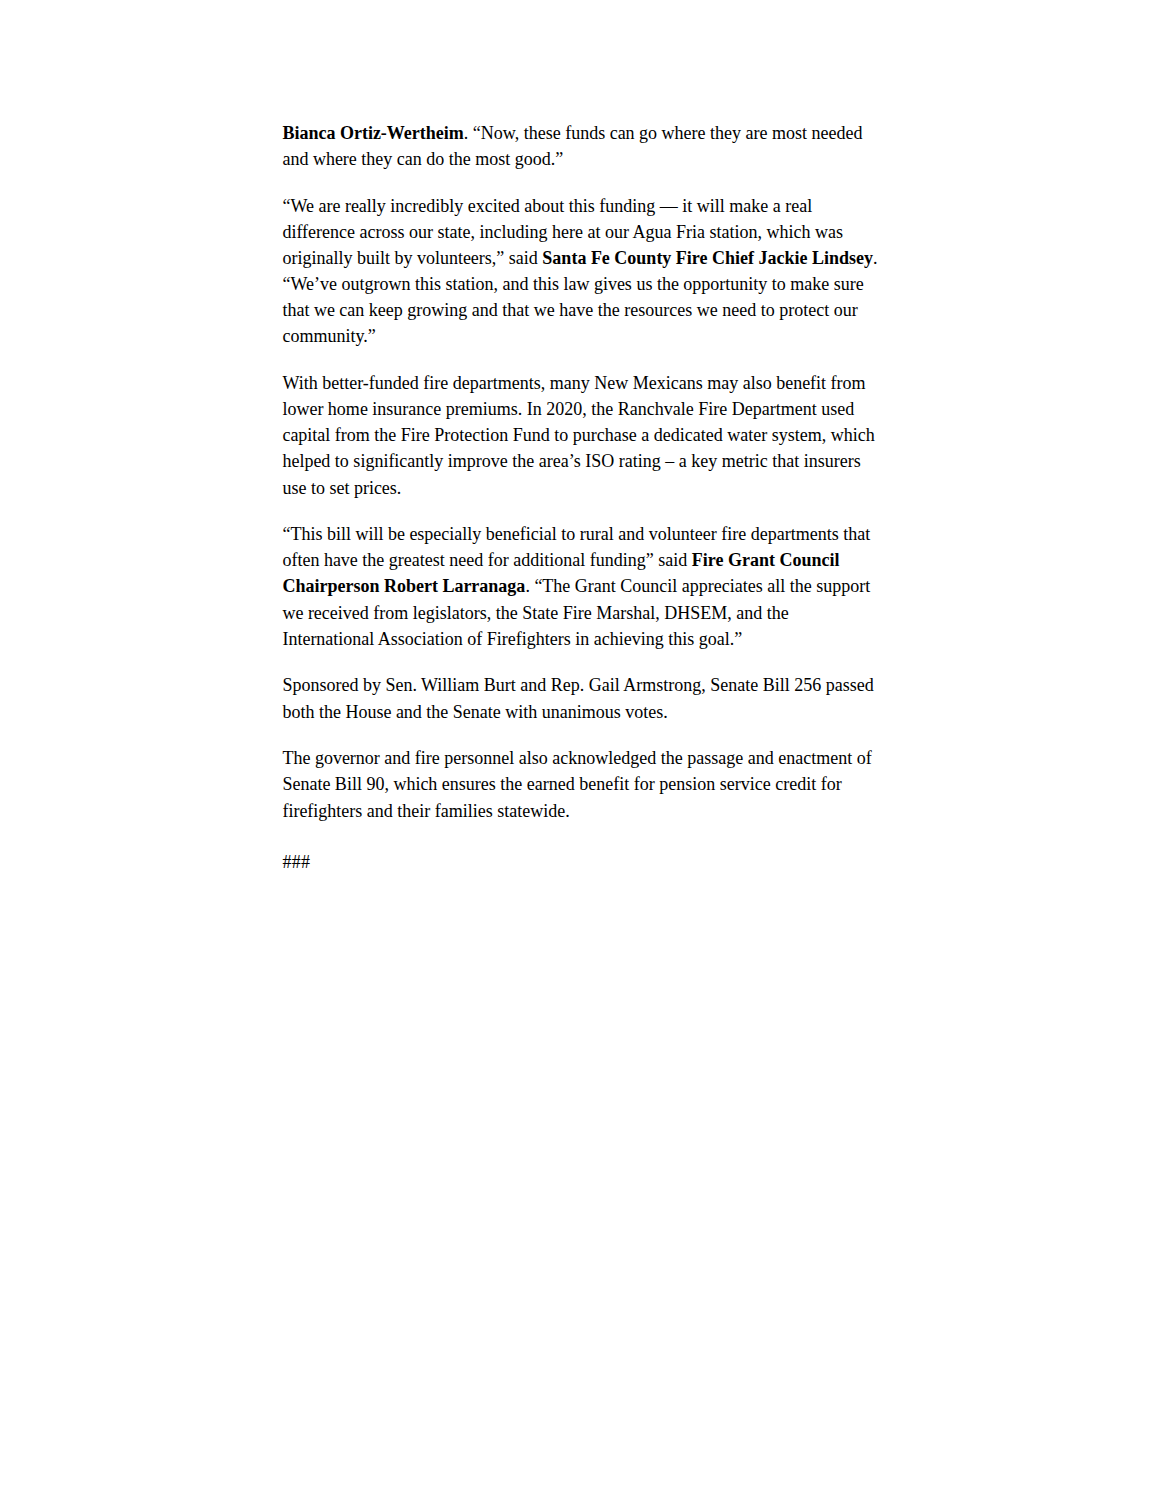Bianca Ortiz-Wertheim. “Now, these funds can go where they are most needed and where they can do the most good.”
“We are really incredibly excited about this funding — it will make a real difference across our state, including here at our Agua Fria station, which was originally built by volunteers,” said Santa Fe County Fire Chief Jackie Lindsey. “We’ve outgrown this station, and this law gives us the opportunity to make sure that we can keep growing and that we have the resources we need to protect our community.”
With better-funded fire departments, many New Mexicans may also benefit from lower home insurance premiums. In 2020, the Ranchvale Fire Department used capital from the Fire Protection Fund to purchase a dedicated water system, which helped to significantly improve the area’s ISO rating – a key metric that insurers use to set prices.
“This bill will be especially beneficial to rural and volunteer fire departments that often have the greatest need for additional funding” said Fire Grant Council Chairperson Robert Larranaga. “The Grant Council appreciates all the support we received from legislators, the State Fire Marshal, DHSEM, and the International Association of Firefighters in achieving this goal.”
Sponsored by Sen. William Burt and Rep. Gail Armstrong, Senate Bill 256 passed both the House and the Senate with unanimous votes.
The governor and fire personnel also acknowledged the passage and enactment of Senate Bill 90, which ensures the earned benefit for pension service credit for firefighters and their families statewide.
###